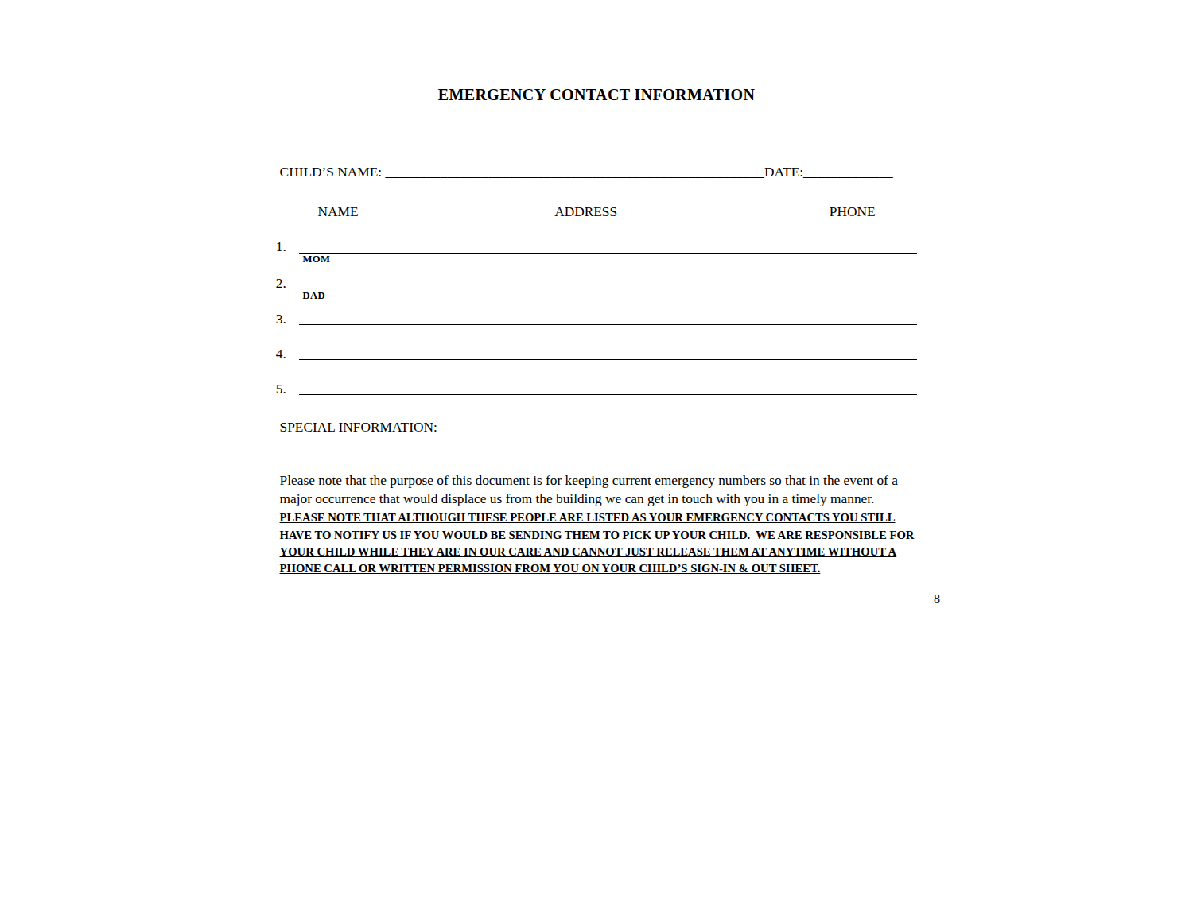EMERGENCY CONTACT INFORMATION
CHILD’S NAME: _______________________________________________________DATE:_____________
NAME
ADDRESS
PHONE
1.
MOM
2.
DAD
3.
4.
5.
SPECIAL INFORMATION:
Please note that the purpose of this document is for keeping current emergency numbers so that in the event of a major occurrence that would displace us from the building we can get in touch with you in a timely manner.
PLEASE NOTE THAT ALTHOUGH THESE PEOPLE ARE LISTED AS YOUR EMERGENCY CONTACTS YOU STILL HAVE TO NOTIFY US IF YOU WOULD BE SENDING THEM TO PICK UP YOUR CHILD. WE ARE RESPONSIBLE FOR YOUR CHILD WHILE THEY ARE IN OUR CARE AND CANNOT JUST RELEASE THEM AT ANYTIME WITHOUT A PHONE CALL OR WRITTEN PERMISSION FROM YOU ON YOUR CHILD’S SIGN-IN & OUT SHEET.
8